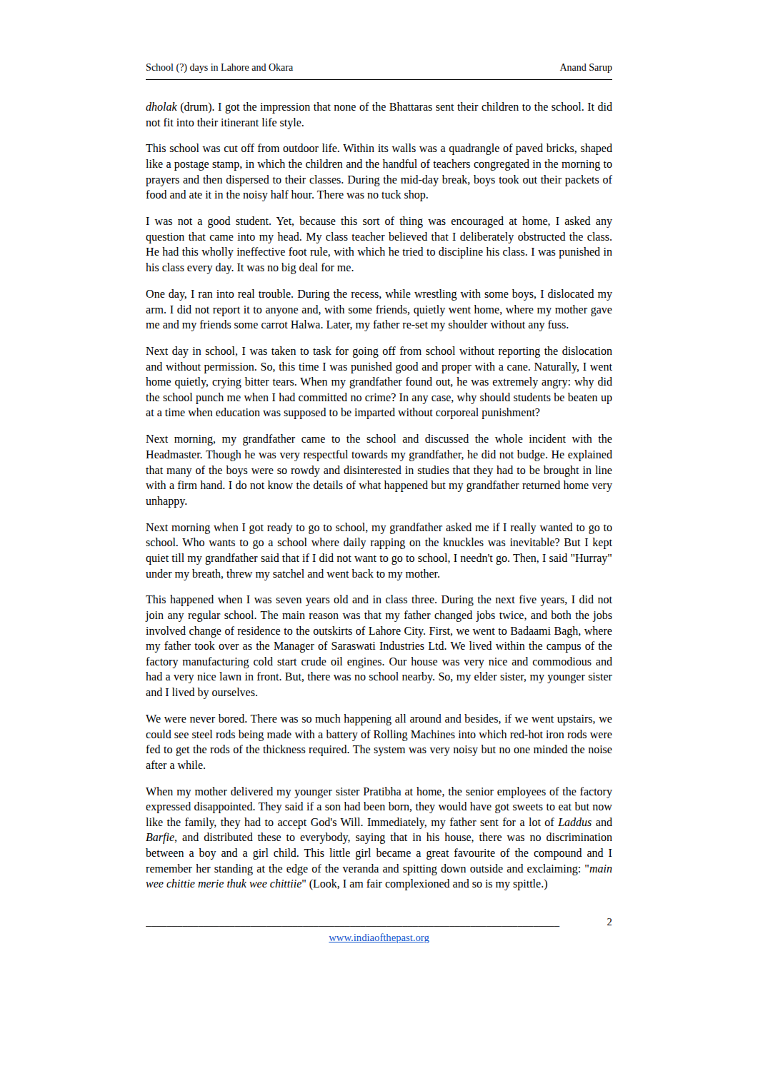School (?) days in Lahore and Okara Anand Sarup
dholak (drum). I got the impression that none of the Bhattaras sent their children to the school. It did not fit into their itinerant life style.
This school was cut off from outdoor life. Within its walls was a quadrangle of paved bricks, shaped like a postage stamp, in which the children and the handful of teachers congregated in the morning to prayers and then dispersed to their classes. During the mid-day break, boys took out their packets of food and ate it in the noisy half hour. There was no tuck shop.
I was not a good student. Yet, because this sort of thing was encouraged at home, I asked any question that came into my head. My class teacher believed that I deliberately obstructed the class. He had this wholly ineffective foot rule, with which he tried to discipline his class. I was punished in his class every day. It was no big deal for me.
One day, I ran into real trouble. During the recess, while wrestling with some boys, I dislocated my arm. I did not report it to anyone and, with some friends, quietly went home, where my mother gave me and my friends some carrot Halwa. Later, my father re-set my shoulder without any fuss.
Next day in school, I was taken to task for going off from school without reporting the dislocation and without permission. So, this time I was punished good and proper with a cane. Naturally, I went home quietly, crying bitter tears. When my grandfather found out, he was extremely angry: why did the school punch me when I had committed no crime? In any case, why should students be beaten up at a time when education was supposed to be imparted without corporeal punishment?
Next morning, my grandfather came to the school and discussed the whole incident with the Headmaster. Though he was very respectful towards my grandfather, he did not budge. He explained that many of the boys were so rowdy and disinterested in studies that they had to be brought in line with a firm hand. I do not know the details of what happened but my grandfather returned home very unhappy.
Next morning when I got ready to go to school, my grandfather asked me if I really wanted to go to school. Who wants to go a school where daily rapping on the knuckles was inevitable? But I kept quiet till my grandfather said that if I did not want to go to school, I needn't go. Then, I said "Hurray" under my breath, threw my satchel and went back to my mother.
This happened when I was seven years old and in class three. During the next five years, I did not join any regular school. The main reason was that my father changed jobs twice, and both the jobs involved change of residence to the outskirts of Lahore City. First, we went to Badaami Bagh, where my father took over as the Manager of Saraswati Industries Ltd. We lived within the campus of the factory manufacturing cold start crude oil engines. Our house was very nice and commodious and had a very nice lawn in front. But, there was no school nearby. So, my elder sister, my younger sister and I lived by ourselves.
We were never bored. There was so much happening all around and besides, if we went upstairs, we could see steel rods being made with a battery of Rolling Machines into which red-hot iron rods were fed to get the rods of the thickness required. The system was very noisy but no one minded the noise after a while.
When my mother delivered my younger sister Pratibha at home, the senior employees of the factory expressed disappointed. They said if a son had been born, they would have got sweets to eat but now like the family, they had to accept God's Will. Immediately, my father sent for a lot of Laddus and Barfie, and distributed these to everybody, saying that in his house, there was no discrimination between a boy and a girl child. This little girl became a great favourite of the compound and I remember her standing at the edge of the veranda and spitting down outside and exclaiming: "main wee chittie merie thuk wee chittiie" (Look, I am fair complexioned and so is my spittle.)
_______________________________________________________________________________ 2
www.indiaofthepast.org